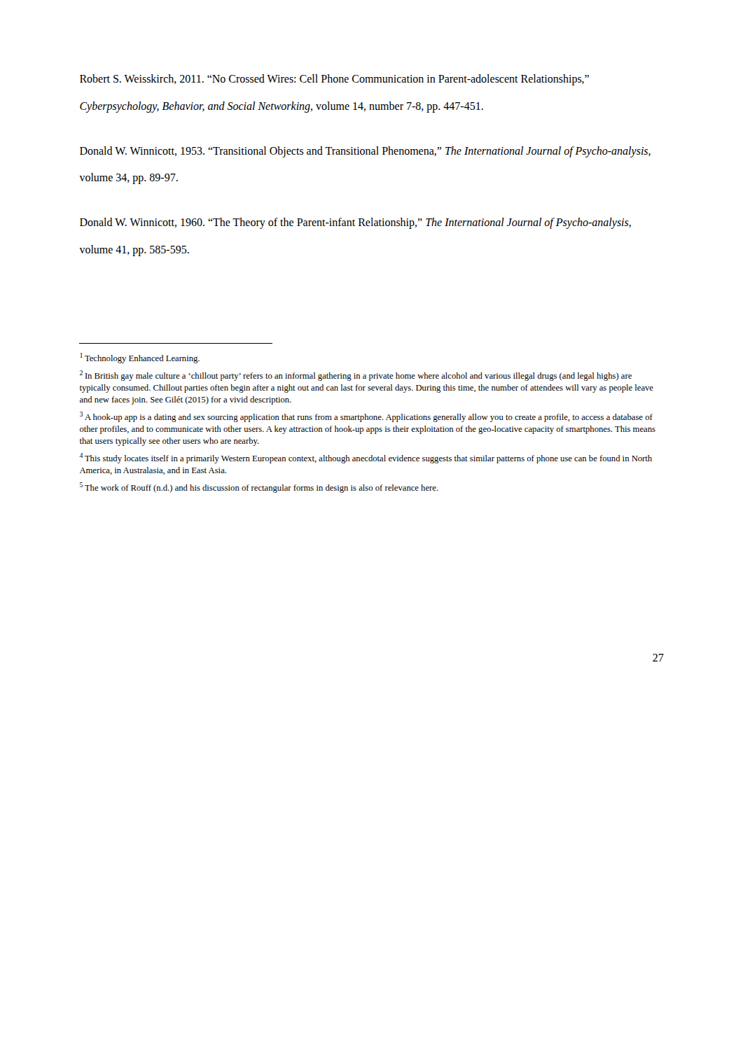Robert S. Weisskirch, 2011. “No Crossed Wires: Cell Phone Communication in Parent-adolescent Relationships,” Cyberpsychology, Behavior, and Social Networking, volume 14, number 7-8, pp. 447-451.
Donald W. Winnicott, 1953. “Transitional Objects and Transitional Phenomena,” The International Journal of Psycho-analysis, volume 34, pp. 89-97.
Donald W. Winnicott, 1960. “The Theory of the Parent-infant Relationship,” The International Journal of Psycho-analysis, volume 41, pp. 585-595.
1 Technology Enhanced Learning.
2 In British gay male culture a ‘chillout party’ refers to an informal gathering in a private home where alcohol and various illegal drugs (and legal highs) are typically consumed. Chillout parties often begin after a night out and can last for several days. During this time, the number of attendees will vary as people leave and new faces join. See Gilét (2015) for a vivid description.
3 A hook-up app is a dating and sex sourcing application that runs from a smartphone. Applications generally allow you to create a profile, to access a database of other profiles, and to communicate with other users. A key attraction of hook-up apps is their exploitation of the geo-locative capacity of smartphones. This means that users typically see other users who are nearby.
4 This study locates itself in a primarily Western European context, although anecdotal evidence suggests that similar patterns of phone use can be found in North America, in Australasia, and in East Asia.
5 The work of Rouff (n.d.) and his discussion of rectangular forms in design is also of relevance here.
27